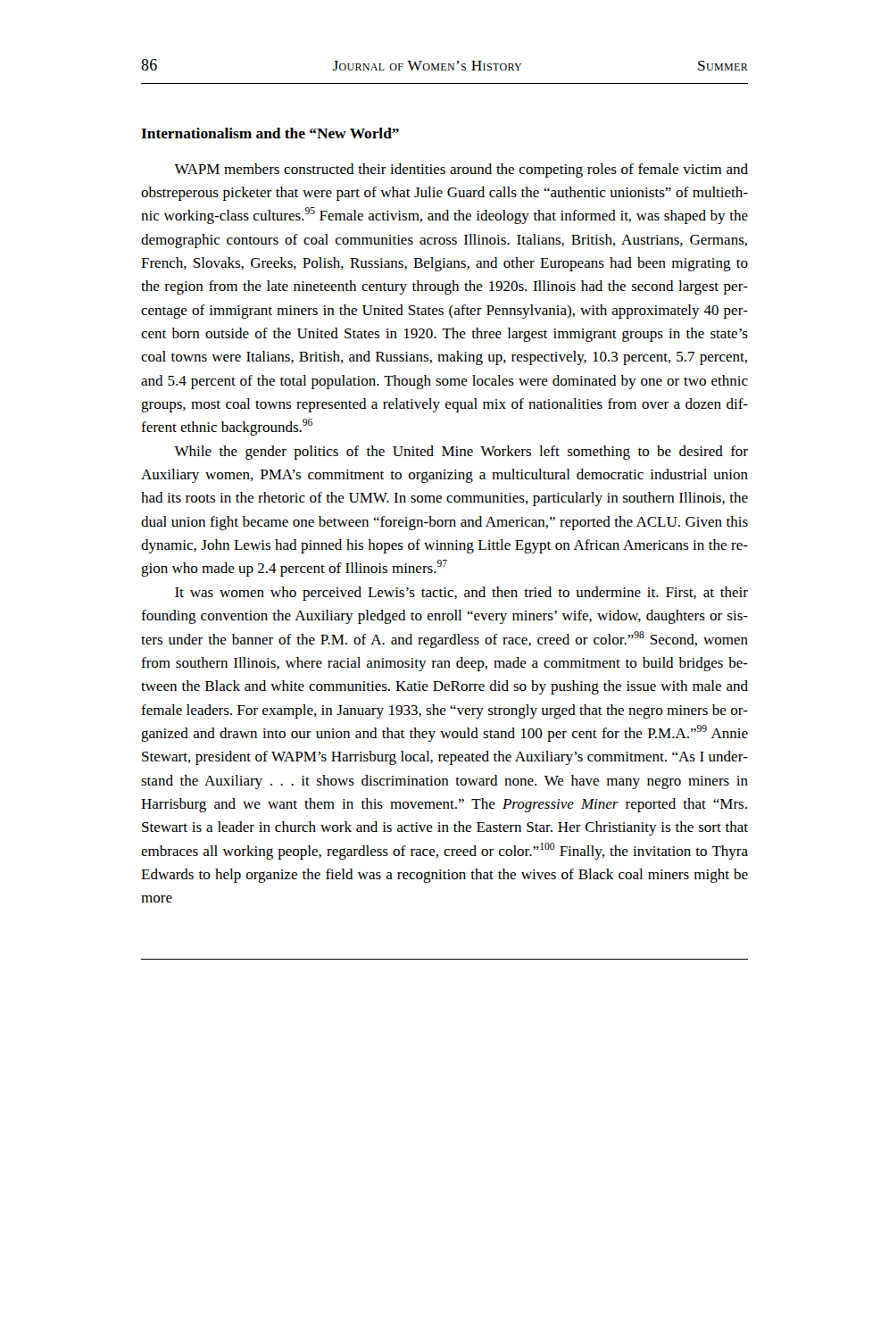86 Journal of Women’s History Summer
Internationalism and the “New World”
WAPM members constructed their identities around the competing roles of female victim and obstreperous picketer that were part of what Julie Guard calls the “authentic unionists” of multiethnic working-class cultures.95 Female activism, and the ideology that informed it, was shaped by the demographic contours of coal communities across Illinois. Italians, British, Austrians, Germans, French, Slovaks, Greeks, Polish, Russians, Belgians, and other Europeans had been migrating to the region from the late nineteenth century through the 1920s. Illinois had the second largest percentage of immigrant miners in the United States (after Pennsylvania), with approximately 40 percent born outside of the United States in 1920. The three largest immigrant groups in the state’s coal towns were Italians, British, and Russians, making up, respectively, 10.3 percent, 5.7 percent, and 5.4 percent of the total population. Though some locales were dominated by one or two ethnic groups, most coal towns represented a relatively equal mix of nationalities from over a dozen different ethnic backgrounds.96
While the gender politics of the United Mine Workers left something to be desired for Auxiliary women, PMA’s commitment to organizing a multicultural democratic industrial union had its roots in the rhetoric of the UMW. In some communities, particularly in southern Illinois, the dual union fight became one between “foreign-born and American,” reported the ACLU. Given this dynamic, John Lewis had pinned his hopes of winning Little Egypt on African Americans in the region who made up 2.4 percent of Illinois miners.97
It was women who perceived Lewis’s tactic, and then tried to undermine it. First, at their founding convention the Auxiliary pledged to enroll “every miners’ wife, widow, daughters or sisters under the banner of the P.M. of A. and regardless of race, creed or color.”98 Second, women from southern Illinois, where racial animosity ran deep, made a commitment to build bridges between the Black and white communities. Katie DeRorre did so by pushing the issue with male and female leaders. For example, in January 1933, she “very strongly urged that the negro miners be organized and drawn into our union and that they would stand 100 per cent for the P.M.A.”99 Annie Stewart, president of WAPM’s Harrisburg local, repeated the Auxiliary’s commitment. “As I understand the Auxiliary . . . it shows discrimination toward none. We have many negro miners in Harrisburg and we want them in this movement.” The Progressive Miner reported that “Mrs. Stewart is a leader in church work and is active in the Eastern Star. Her Christianity is the sort that embraces all working people, regardless of race, creed or color.”100 Finally, the invitation to Thyra Edwards to help organize the field was a recognition that the wives of Black coal miners might be more